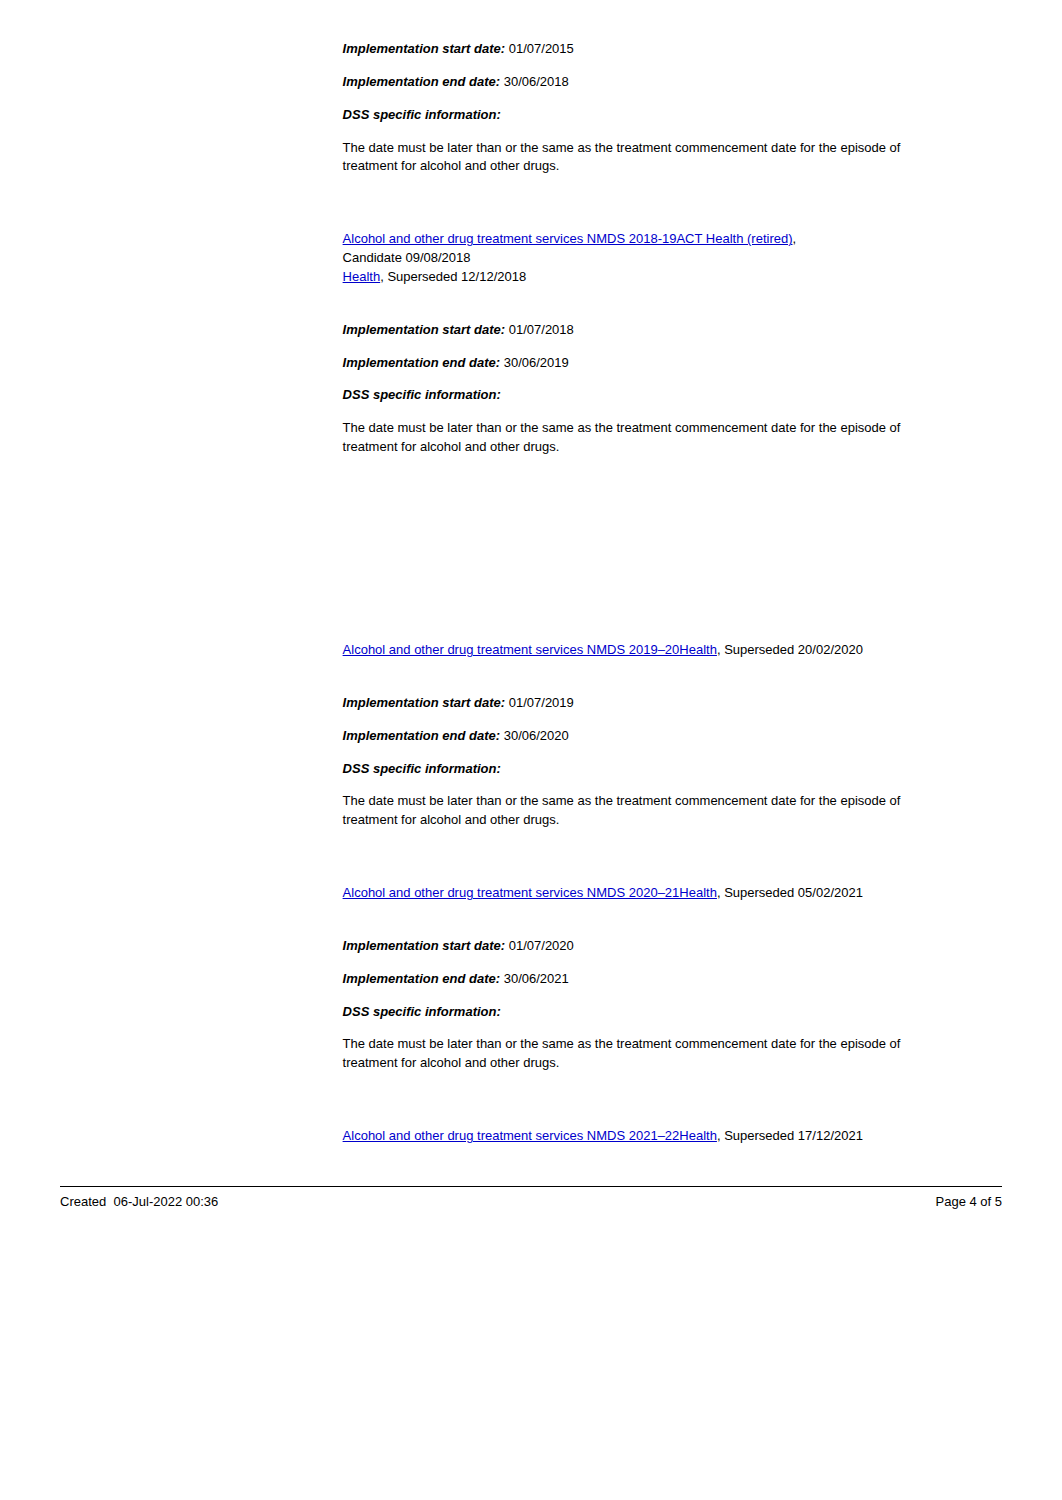Implementation start date: 01/07/2015
Implementation end date: 30/06/2018
DSS specific information:
The date must be later than or the same as the treatment commencement date for the episode of treatment for alcohol and other drugs.
Alcohol and other drug treatment services NMDS 2018-19ACT Health (retired),
Candidate 09/08/2018
Health, Superseded 12/12/2018
Implementation start date: 01/07/2018
Implementation end date: 30/06/2019
DSS specific information:
The date must be later than or the same as the treatment commencement date for the episode of treatment for alcohol and other drugs.
Alcohol and other drug treatment services NMDS 2019–20Health, Superseded 20/02/2020
Implementation start date: 01/07/2019
Implementation end date: 30/06/2020
DSS specific information:
The date must be later than or the same as the treatment commencement date for the episode of treatment for alcohol and other drugs.
Alcohol and other drug treatment services NMDS 2020–21Health, Superseded 05/02/2021
Implementation start date: 01/07/2020
Implementation end date: 30/06/2021
DSS specific information:
The date must be later than or the same as the treatment commencement date for the episode of treatment for alcohol and other drugs.
Alcohol and other drug treatment services NMDS 2021–22Health, Superseded 17/12/2021
Created 06-Jul-2022 00:36 Page 4 of 5